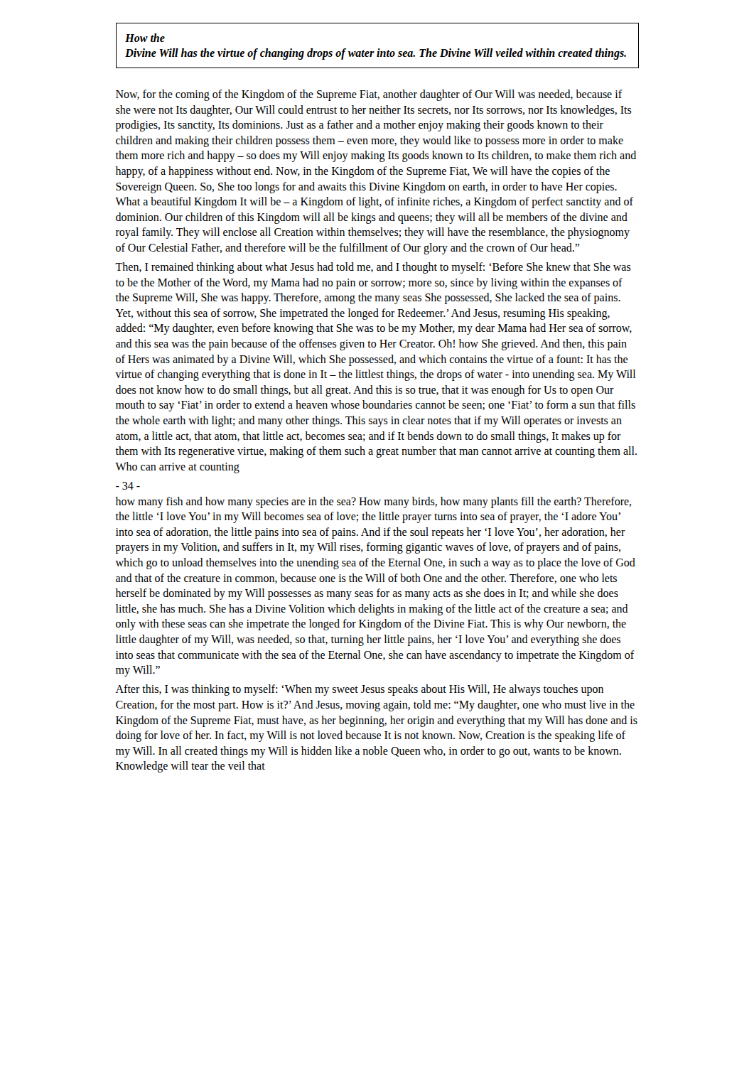How the
Divine Will has the virtue of changing drops of water into sea. The Divine Will veiled within created things.
Now, for the coming of the Kingdom of the Supreme Fiat, another daughter of Our Will was needed, because if she were not Its daughter, Our Will could entrust to her neither Its secrets, nor Its sorrows, nor Its knowledges, Its prodigies, Its sanctity, Its dominions. Just as a father and a mother enjoy making their goods known to their children and making their children possess them – even more, they would like to possess more in order to make them more rich and happy – so does my Will enjoy making Its goods known to Its children, to make them rich and happy, of a happiness without end. Now, in the Kingdom of the Supreme Fiat, We will have the copies of the Sovereign Queen. So, She too longs for and awaits this Divine Kingdom on earth, in order to have Her copies. What a beautiful Kingdom It will be – a Kingdom of light, of infinite riches, a Kingdom of perfect sanctity and of dominion. Our children of this Kingdom will all be kings and queens; they will all be members of the divine and royal family. They will enclose all Creation within themselves; they will have the resemblance, the physiognomy of Our Celestial Father, and therefore will be the fulfillment of Our glory and the crown of Our head.”
Then, I remained thinking about what Jesus had told me, and I thought to myself: ‘Before She knew that She was to be the Mother of the Word, my Mama had no pain or sorrow; more so, since by living within the expanses of the Supreme Will, She was happy. Therefore, among the many seas She possessed, She lacked the sea of pains. Yet, without this sea of sorrow, She impetrated the longed for Redeemer.’ And Jesus, resuming His speaking, added: “My daughter, even before knowing that She was to be my Mother, my dear Mama had Her sea of sorrow, and this sea was the pain because of the offenses given to Her Creator. Oh! how She grieved. And then, this pain of Hers was animated by a Divine Will, which She possessed, and which contains the virtue of a fount: It has the virtue of changing everything that is done in It – the littlest things, the drops of water - into unending sea. My Will does not know how to do small things, but all great. And this is so true, that it was enough for Us to open Our mouth to say ‘Fiat’ in order to extend a heaven whose boundaries cannot be seen; one ‘Fiat’ to form a sun that fills the whole earth with light; and many other things. This says in clear notes that if my Will operates or invests an atom, a little act, that atom, that little act, becomes sea; and if It bends down to do small things, It makes up for them with Its regenerative virtue, making of them such a great number that man cannot arrive at counting them all. Who can arrive at counting
- 34 -
how many fish and how many species are in the sea? How many birds, how many plants fill the earth? Therefore, the little ‘I love You’ in my Will becomes sea of love; the little prayer turns into sea of prayer, the ‘I adore You’ into sea of adoration, the little pains into sea of pains. And if the soul repeats her ‘I love You’, her adoration, her prayers in my Volition, and suffers in It, my Will rises, forming gigantic waves of love, of prayers and of pains, which go to unload themselves into the unending sea of the Eternal One, in such a way as to place the love of God and that of the creature in common, because one is the Will of both One and the other. Therefore, one who lets herself be dominated by my Will possesses as many seas for as many acts as she does in It; and while she does little, she has much. She has a Divine Volition which delights in making of the little act of the creature a sea; and only with these seas can she impetrate the longed for Kingdom of the Divine Fiat. This is why Our newborn, the little daughter of my Will, was needed, so that, turning her little pains, her ‘I love You’ and everything she does into seas that communicate with the sea of the Eternal One, she can have ascendancy to impetrate the Kingdom of my Will.”
After this, I was thinking to myself: ‘When my sweet Jesus speaks about His Will, He always touches upon Creation, for the most part. How is it?’ And Jesus, moving again, told me: “My daughter, one who must live in the Kingdom of the Supreme Fiat, must have, as her beginning, her origin and everything that my Will has done and is doing for love of her. In fact, my Will is not loved because It is not known. Now, Creation is the speaking life of my Will. In all created things my Will is hidden like a noble Queen who, in order to go out, wants to be known. Knowledge will tear the veil that